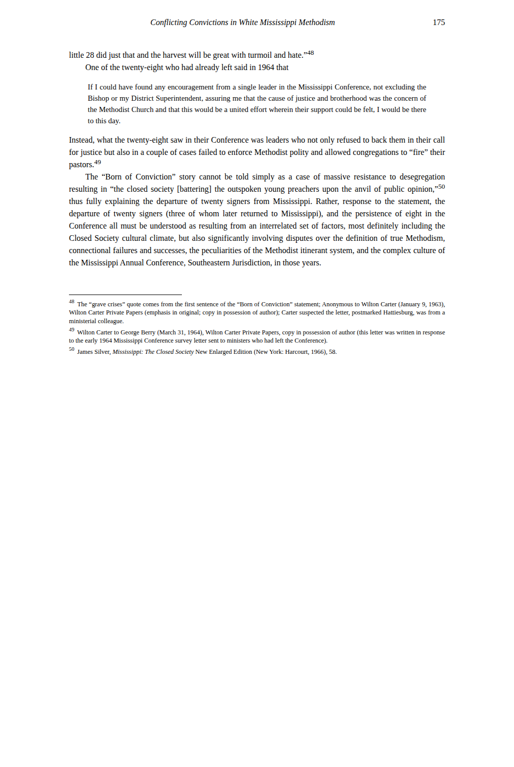Conflicting Convictions in White Mississippi Methodism 175
little 28 did just that and the harvest will be great with turmoil and hate.”48
One of the twenty-eight who had already left said in 1964 that
If I could have found any encouragement from a single leader in the Mississippi Conference, not excluding the Bishop or my District Superintendent, assuring me that the cause of justice and brotherhood was the concern of the Methodist Church and that this would be a united effort wherein their support could be felt, I would be there to this day.
Instead, what the twenty-eight saw in their Conference was leaders who not only refused to back them in their call for justice but also in a couple of cases failed to enforce Methodist polity and allowed congregations to “fire” their pastors.49
The “Born of Conviction” story cannot be told simply as a case of massive resistance to desegregation resulting in “the closed society [battering] the outspoken young preachers upon the anvil of public opinion,”50 thus fully explaining the departure of twenty signers from Mississippi. Rather, response to the statement, the departure of twenty signers (three of whom later returned to Mississippi), and the persistence of eight in the Conference all must be understood as resulting from an interrelated set of factors, most definitely including the Closed Society cultural climate, but also significantly involving disputes over the definition of true Methodism, connectional failures and successes, the peculiarities of the Methodist itinerant system, and the complex culture of the Mississippi Annual Conference, Southeastern Jurisdiction, in those years.
48 The “grave crises” quote comes from the first sentence of the “Born of Conviction” statement; Anonymous to Wilton Carter (January 9, 1963), Wilton Carter Private Papers (emphasis in original; copy in possession of author); Carter suspected the letter, postmarked Hattiesburg, was from a ministerial colleague.
49 Wilton Carter to George Berry (March 31, 1964), Wilton Carter Private Papers, copy in possession of author (this letter was written in response to the early 1964 Mississippi Conference survey letter sent to ministers who had left the Conference).
50 James Silver, Mississippi: The Closed Society New Enlarged Edition (New York: Harcourt, 1966), 58.